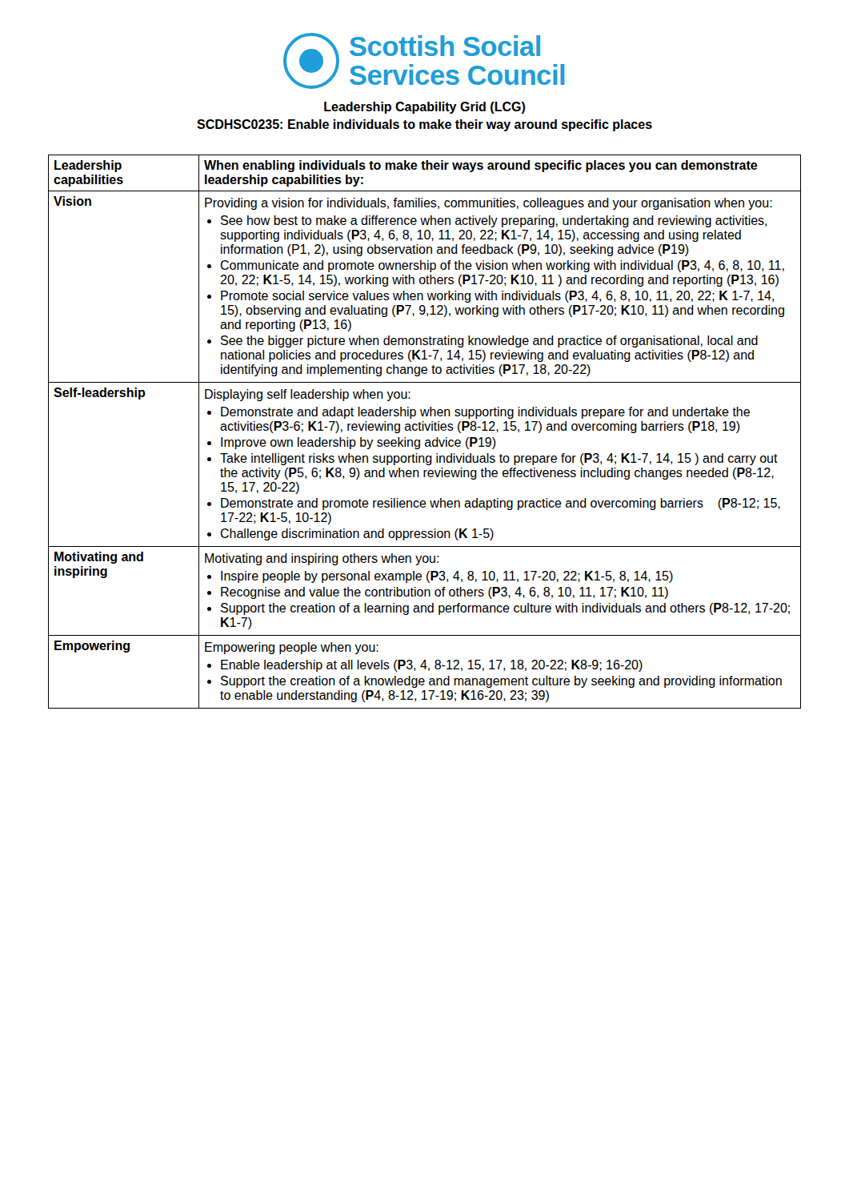Scottish Social
Services Council
Leadership Capability Grid (LCG)
SCDHSC0235: Enable individuals to make their way around specific places
| Leadership capabilities | When enabling individuals to make their ways around specific places you can demonstrate leadership capabilities by: |
| --- | --- |
| Vision | Providing a vision for individuals, families, communities, colleagues and your organisation when you: See how best to make a difference when actively preparing, undertaking and reviewing activities, supporting individuals ( P 3, 4, 6, 8, 10, 11, 20, 22; K 1-7, 14, 15), accessing and using related information (P1, 2), using observation and feedback ( P 9, 10), seeking advice ( P 19) Communicate and promote ownership of the vision when working with individual ( P 3, 4, 6, 8, 10, 11, 20, 22; K 1-5, 14, 15), working with others ( P 17-20; K 10, 11 ) and recording and reporting ( P 13, 16) Promote social service values when working with individuals ( P 3, 4, 6, 8, 10, 11, 20, 22; K 1-7, 14, 15), observing and evaluating ( P 7, 9,12), working with others ( P 17-20; K 10, 11) and when recording and reporting ( P 13, 16) See the bigger picture when demonstrating knowledge and practice of organisational, local and national policies and procedures ( K 1-7, 14, 15) reviewing and evaluating activities ( P 8-12) and identifying and implementing change to activities ( P 17, 18, 20-22) |
| Self-leadership | Displaying self leadership when you: Demonstrate and adapt leadership when supporting individuals prepare for and undertake the activities( P 3-6; K 1-7), reviewing activities ( P 8-12, 15, 17) and overcoming barriers ( P 18, 19) Improve own leadership by seeking advice ( P 19) Take intelligent risks when supporting individuals to prepare for ( P 3, 4; K 1-7, 14, 15 ) and carry out the activity ( P 5, 6; K 8, 9) and when reviewing the effectiveness including changes needed ( P 8-12, 15, 17, 20-22) Demonstrate and promote resilience when adapting practice and overcoming barriers ( P 8-12; 15, 17-22; K 1-5, 10-12) Challenge discrimination and oppression ( K 1-5) |
| Motivating and inspiring | Motivating and inspiring others when you: Inspire people by personal example ( P 3, 4, 8, 10, 11, 17-20, 22; K 1-5, 8, 14, 15) Recognise and value the contribution of others ( P 3, 4, 6, 8, 10, 11, 17; K 10, 11) Support the creation of a learning and performance culture with individuals and others ( P 8-12, 17-20; K 1-7) |
| Empowering | Empowering people when you: Enable leadership at all levels ( P 3, 4, 8-12, 15, 17, 18, 20-22; K 8-9; 16-20) Support the creation of a knowledge and management culture by seeking and providing information to enable understanding ( P 4, 8-12, 17-19; K 16-20, 23; 39) |